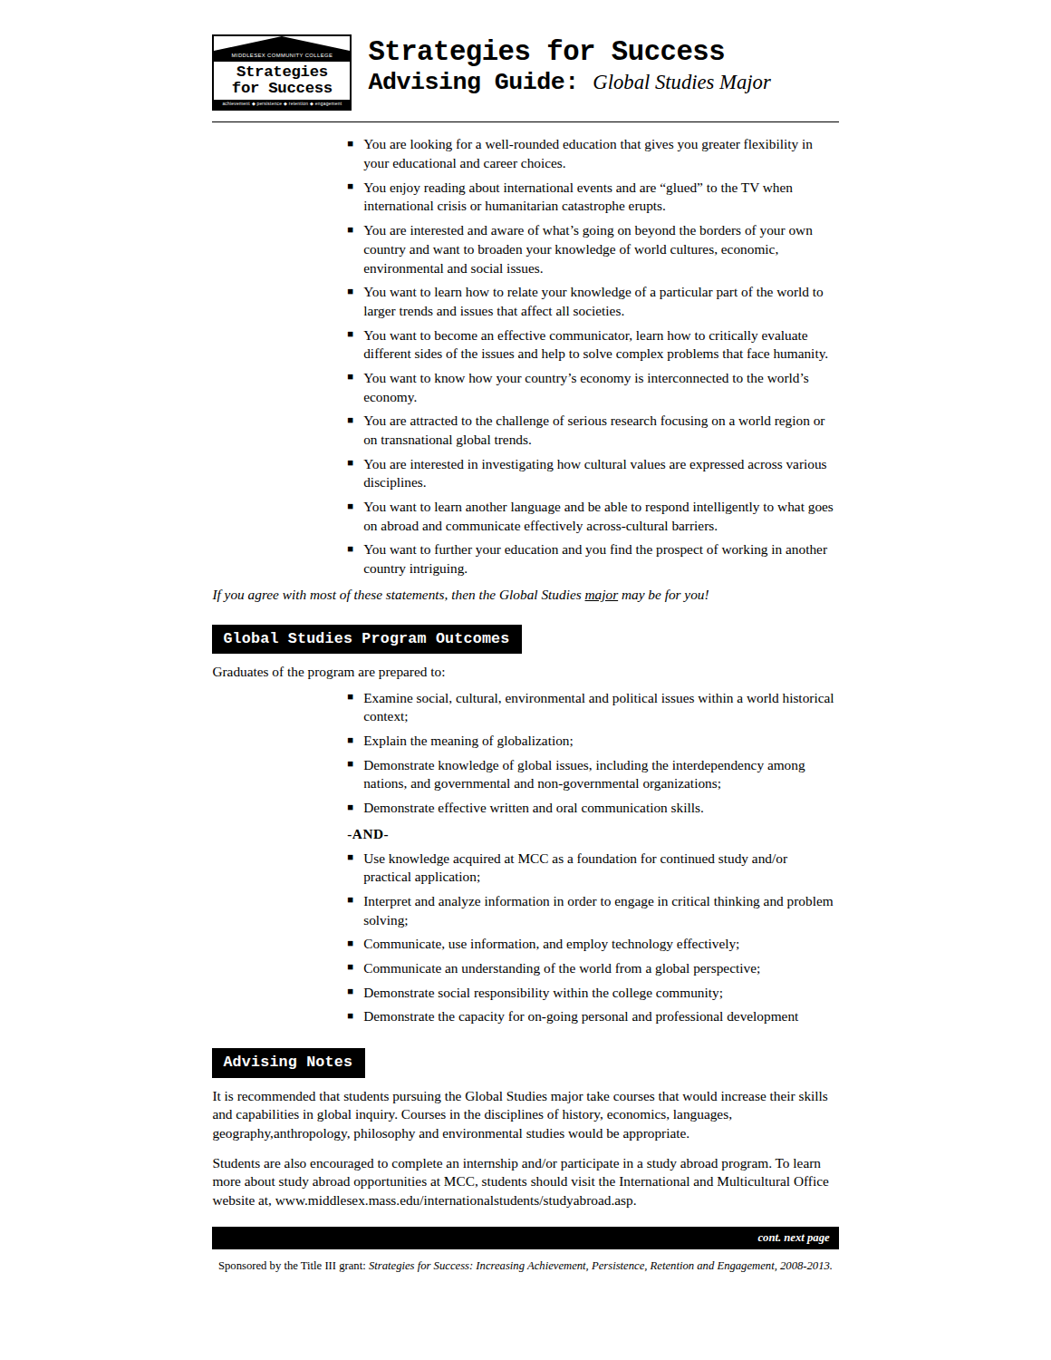MIDDLESEX COMMUNITY COLLEGE
Strategies
for Success
achievement ◆ persistence ◆ retention ◆ engagement
Strategies for Success
Advising Guide: Global Studies Major
You are looking for a well-rounded education that gives you greater flexibility in your educational and career choices.
You enjoy reading about international events and are “glued” to the TV when international crisis or humanitarian catastrophe erupts.
You are interested and aware of what’s going on beyond the borders of your own country and want to broaden your knowledge of world cultures, economic, environmental and social issues.
You want to learn how to relate your knowledge of a particular part of the world to larger trends and issues that affect all societies.
You want to become an effective communicator, learn how to critically evaluate different sides of the issues and help to solve complex problems that face humanity.
You want to know how your country’s economy is interconnected to the world’s economy.
You are attracted to the challenge of serious research focusing on a world region or on transnational global trends.
You are interested in investigating how cultural values are expressed across various disciplines.
You want to learn another language and be able to respond intelligently to what goes on abroad and communicate effectively across-cultural barriers.
You want to further your education and you find the prospect of working in another country intriguing.
If you agree with most of these statements, then the Global Studies major may be for you!
Global Studies Program Outcomes
Graduates of the program are prepared to:
Examine social, cultural, environmental and political issues within a world historical context;
Explain the meaning of globalization;
Demonstrate knowledge of global issues, including the interdependency among nations, and governmental and non-governmental organizations;
Demonstrate effective written and oral communication skills.
-AND-
Use knowledge acquired at MCC as a foundation for continued study and/or practical application;
Interpret and analyze information in order to engage in critical thinking and problem solving;
Communicate, use information, and employ technology effectively;
Communicate an understanding of the world from a global perspective;
Demonstrate social responsibility within the college community;
Demonstrate the capacity for on-going personal and professional development
Advising Notes
It is recommended that students pursuing the Global Studies major take courses that would increase their skills and capabilities in global inquiry. Courses in the disciplines of history, economics, languages, geography,anthropology, philosophy and environmental studies would be appropriate.
Students are also encouraged to complete an internship and/or participate in a study abroad program. To learn more about study abroad opportunities at MCC, students should visit the International and Multicultural Office website at, www.middlesex.mass.edu/internationalstudents/studyabroad.asp.
cont. next page
Sponsored by the Title III grant: Strategies for Success: Increasing Achievement, Persistence, Retention and Engagement, 2008-2013.